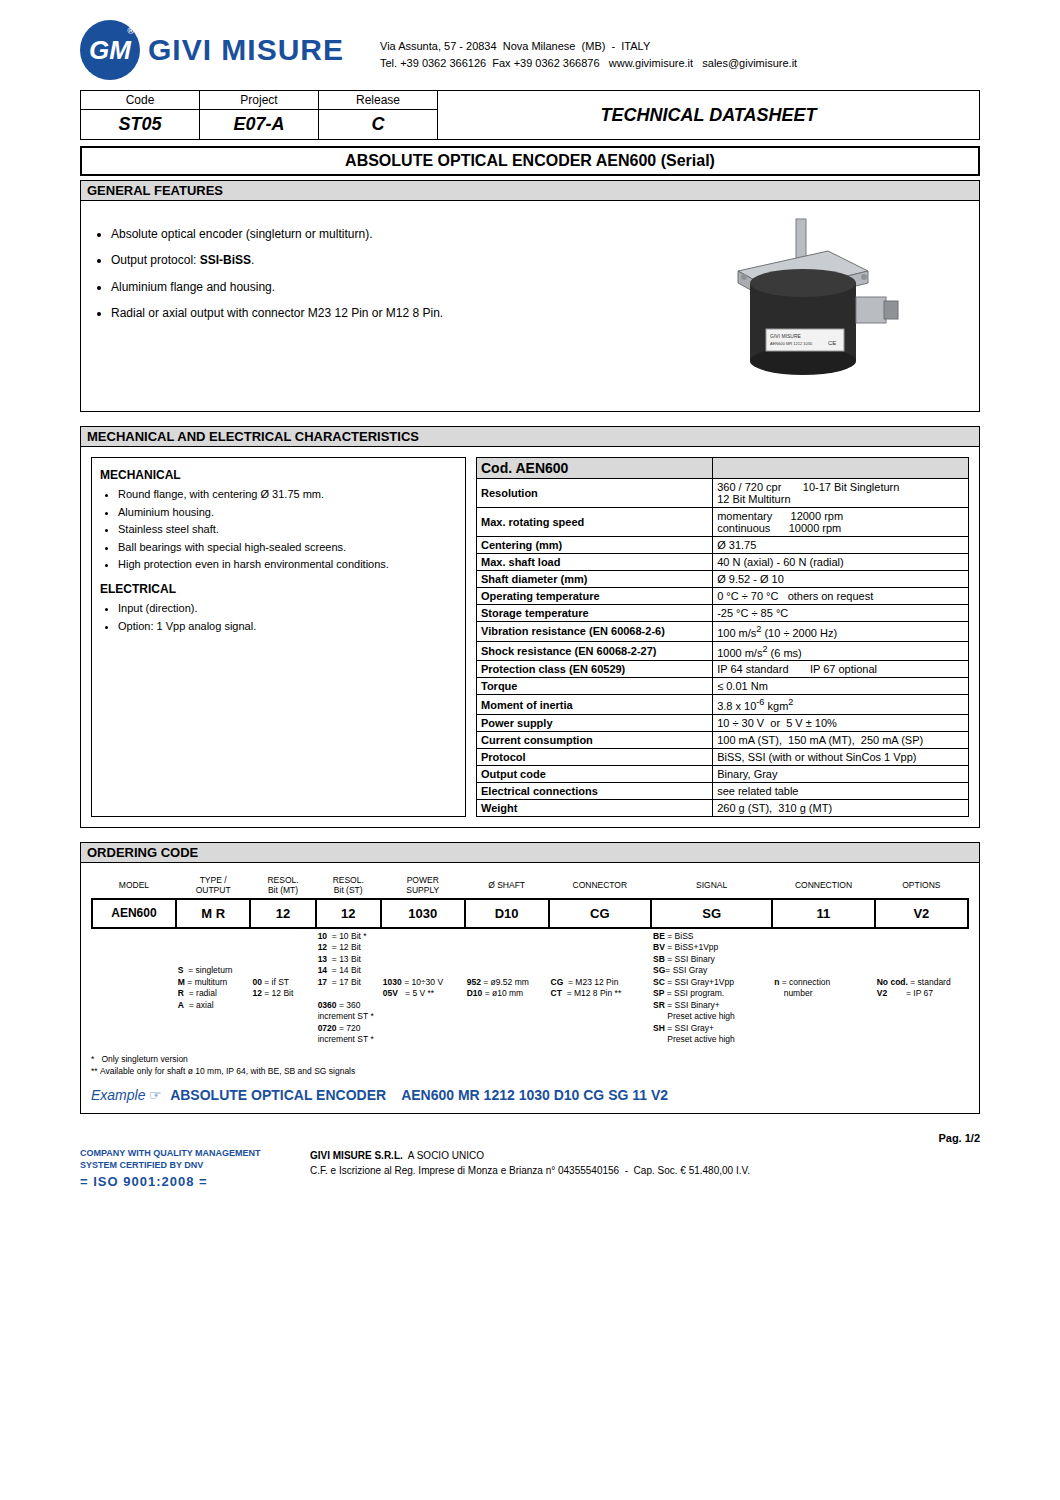GM®
GIVI MISURE
Via Assunta, 57 - 20834 Nova Milanese (MB) - ITALY
Tel. +39 0362 366126 Fax +39 0362 366876 www.givimisure.it sales@givimisure.it
| Code | Project | Release | TECHNICAL DATASHEET |
| ST05 | E07-A | C |
ABSOLUTE OPTICAL ENCODER AEN600 (Serial)
GENERAL FEATURES
Absolute optical encoder (singleturn or multiturn).
Output protocol: SSI-BiSS.
Aluminium flange and housing.
Radial or axial output with connector M23 12 Pin or M12 8 Pin.
GIVI MISURE AEN600 MR 1212 1030 CE
MECHANICAL AND ELECTRICAL CHARACTERISTICS
MECHANICAL
Round flange, with centering Ø 31.75 mm.
Aluminium housing.
Stainless steel shaft.
Ball bearings with special high-sealed screens.
High protection even in harsh environmental conditions.
ELECTRICAL
Input (direction).
Option: 1 Vpp analog signal.
| Cod. AEN600 | |
| Resolution | 360 / 720 cpr 10-17 Bit Singleturn 12 Bit Multiturn |
| Max. rotating speed | momentary 12000 rpm continuous 10000 rpm |
| Centering (mm) | Ø 31.75 |
| Max. shaft load | 40 N (axial) - 60 N (radial) |
| Shaft diameter (mm) | Ø 9.52 - Ø 10 |
| Operating temperature | 0 °C ÷ 70 °C others on request |
| Storage temperature | -25 °C ÷ 85 °C |
| Vibration resistance (EN 60068-2-6) | 100 m/s 2 (10 ÷ 2000 Hz) |
| Shock resistance (EN 60068-2-27) | 1000 m/s 2 (6 ms) |
| Protection class (EN 60529) | IP 64 standard IP 67 optional |
| Torque | ≤ 0.01 Nm |
| Moment of inertia | 3.8 x 10 -6 kgm 2 |
| Power supply | 10 ÷ 30 V or 5 V ± 10% |
| Current consumption | 100 mA (ST), 150 mA (MT), 250 mA (SP) |
| Protocol | BiSS, SSI (with or without SinCos 1 Vpp) |
| Output code | Binary, Gray |
| Electrical connections | see related table |
| Weight | 260 g (ST), 310 g (MT) |
ORDERING CODE
| MODEL | TYPE / OUTPUT | RESOL. Bit (MT) | RESOL. Bit (ST) | POWER SUPPLY | Ø SHAFT | CONNECTOR | SIGNAL | CONNECTION | OPTIONS |
| AEN600 | M R | 12 | 12 | 1030 | D10 | CG | SG | 11 | V2 |
| | S = singleturn M = multiturn R = radial A = axial | 00 = if ST 12 = 12 Bit | 10 = 10 Bit * 12 = 12 Bit 13 = 13 Bit 14 = 14 Bit 17 = 17 Bit 0360 = 360 increment ST * 0720 = 720 increment ST * | 1030 = 10÷30 V 05V = 5 V ** | 952 = ø9.52 mm D10 = ø10 mm | CG = M23 12 Pin CT = M12 8 Pin ** | BE = BiSS BV = BiSS+1Vpp SB = SSI Binary SG = SSI Gray SC = SSI Gray+1Vpp SP = SSI program. SR = SSI Binary+ Preset active high SH = SSI Gray+ Preset active high | n = connection number | No cod. = standard V2 = IP 67 |
* Only singleturn version
** Available only for shaft ø 10 mm, IP 64, with BE, SB and SG signals
Example ☞ ABSOLUTE OPTICAL ENCODER AEN600 MR 1212 1030 D10 CG SG 11 V2
Pag. 1/2
COMPANY WITH QUALITY MANAGEMENT
SYSTEM CERTIFIED BY DNV
= ISO 9001:2008 =
GIVI MISURE S.R.L. A SOCIO UNICO
C.F. e Iscrizione al Reg. Imprese di Monza e Brianza n° 04355540156 - Cap. Soc. € 51.480,00 I.V.